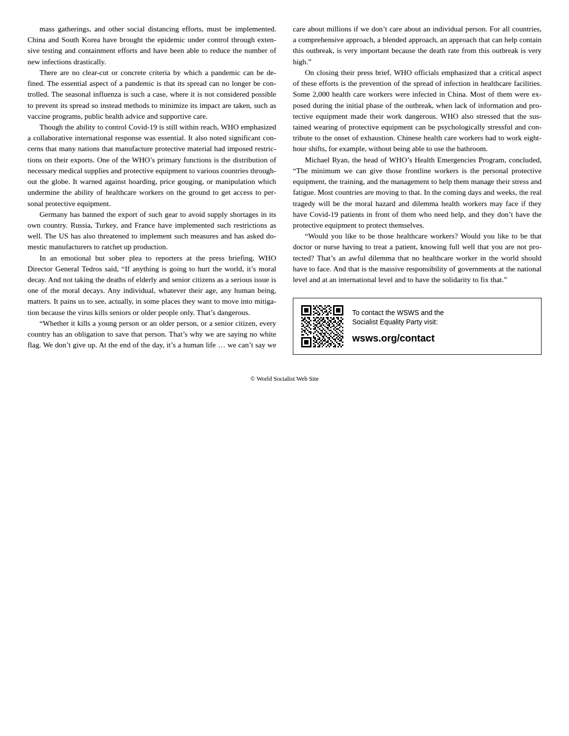mass gatherings, and other social distancing efforts, must be implemented. China and South Korea have brought the epidemic under control through extensive testing and containment efforts and have been able to reduce the number of new infections drastically.
There are no clear-cut or concrete criteria by which a pandemic can be defined. The essential aspect of a pandemic is that its spread can no longer be controlled. The seasonal influenza is such a case, where it is not considered possible to prevent its spread so instead methods to minimize its impact are taken, such as vaccine programs, public health advice and supportive care.
Though the ability to control Covid-19 is still within reach, WHO emphasized a collaborative international response was essential. It also noted significant concerns that many nations that manufacture protective material had imposed restrictions on their exports. One of the WHO’s primary functions is the distribution of necessary medical supplies and protective equipment to various countries throughout the globe. It warned against hoarding, price gouging, or manipulation which undermine the ability of healthcare workers on the ground to get access to personal protective equipment.
Germany has banned the export of such gear to avoid supply shortages in its own country. Russia, Turkey, and France have implemented such restrictions as well. The US has also threatened to implement such measures and has asked domestic manufacturers to ratchet up production.
In an emotional but sober plea to reporters at the press briefing, WHO Director General Tedros said, “If anything is going to hurt the world, it’s moral decay. And not taking the deaths of elderly and senior citizens as a serious issue is one of the moral decays. Any individual, whatever their age, any human being, matters. It pains us to see, actually, in some places they want to move into mitigation because the virus kills seniors or older people only. That’s dangerous.
“Whether it kills a young person or an older person, or a senior citizen, every country has an obligation to save that person. That’s why we are saying no white flag. We don’t give up. At the end of the day, it’s a human life … we can’t say we care about millions if we don’t care about an individual person. For all countries, a comprehensive approach, a blended approach, an approach that can help contain this outbreak, is very important because the death rate from this outbreak is very high.”
On closing their press brief, WHO officials emphasized that a critical aspect of these efforts is the prevention of the spread of infection in healthcare facilities. Some 2,000 health care workers were infected in China. Most of them were exposed during the initial phase of the outbreak, when lack of information and protective equipment made their work dangerous. WHO also stressed that the sustained wearing of protective equipment can be psychologically stressful and contribute to the onset of exhaustion. Chinese health care workers had to work eight-hour shifts, for example, without being able to use the bathroom.
Michael Ryan, the head of WHO’s Health Emergencies Program, concluded, “The minimum we can give those frontline workers is the personal protective equipment, the training, and the management to help them manage their stress and fatigue. Most countries are moving to that. In the coming days and weeks, the real tragedy will be the moral hazard and dilemma health workers may face if they have Covid-19 patients in front of them who need help, and they don’t have the protective equipment to protect themselves.
“Would you like to be those healthcare workers? Would you like to be that doctor or nurse having to treat a patient, knowing full well that you are not protected? That’s an awful dilemma that no healthcare worker in the world should have to face. And that is the massive responsibility of governments at the national level and at an international level and to have the solidarity to fix that.”
To contact the WSWS and the
Socialist Equality Party visit: wsws.org/contact
© World Socialist Web Site